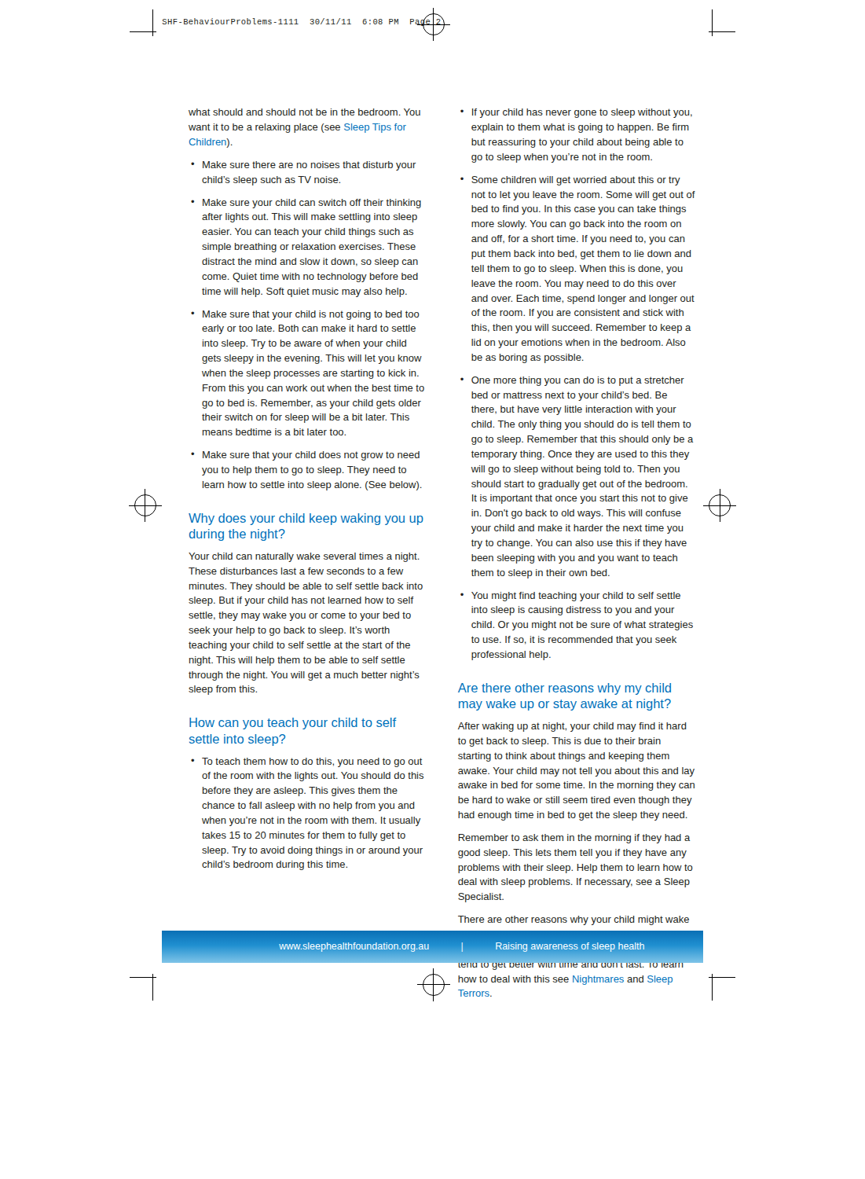SHF-BehaviourProblems-1111 30/11/11 6:08 PM Page 2
what should and should not be in the bedroom. You want it to be a relaxing place (see Sleep Tips for Children).
Make sure there are no noises that disturb your child’s sleep such as TV noise.
Make sure your child can switch off their thinking after lights out. This will make settling into sleep easier. You can teach your child things such as simple breathing or relaxation exercises. These distract the mind and slow it down, so sleep can come. Quiet time with no technology before bed time will help. Soft quiet music may also help.
Make sure that your child is not going to bed too early or too late. Both can make it hard to settle into sleep. Try to be aware of when your child gets sleepy in the evening. This will let you know when the sleep processes are starting to kick in. From this you can work out when the best time to go to bed is. Remember, as your child gets older their switch on for sleep will be a bit later. This means bedtime is a bit later too.
Make sure that your child does not grow to need you to help them to go to sleep. They need to learn how to settle into sleep alone. (See below).
Why does your child keep waking you up during the night?
Your child can naturally wake several times a night. These disturbances last a few seconds to a few minutes. They should be able to self settle back into sleep. But if your child has not learned how to self settle, they may wake you or come to your bed to seek your help to go back to sleep. It’s worth teaching your child to self settle at the start of the night. This will help them to be able to self settle through the night. You will get a much better night’s sleep from this.
How can you teach your child to self settle into sleep?
To teach them how to do this, you need to go out of the room with the lights out. You should do this before they are asleep. This gives them the chance to fall asleep with no help from you and when you’re not in the room with them. It usually takes 15 to 20 minutes for them to fully get to sleep. Try to avoid doing things in or around your child’s bedroom during this time.
If your child has never gone to sleep without you, explain to them what is going to happen. Be firm but reassuring to your child about being able to go to sleep when you’re not in the room.
Some children will get worried about this or try not to let you leave the room. Some will get out of bed to find you. In this case you can take things more slowly. You can go back into the room on and off, for a short time. If you need to, you can put them back into bed, get them to lie down and tell them to go to sleep. When this is done, you leave the room. You may need to do this over and over. Each time, spend longer and longer out of the room. If you are consistent and stick with this, then you will succeed. Remember to keep a lid on your emotions when in the bedroom. Also be as boring as possible.
One more thing you can do is to put a stretcher bed or mattress next to your child’s bed. Be there, but have very little interaction with your child. The only thing you should do is tell them to go to sleep. Remember that this should only be a temporary thing. Once they are used to this they will go to sleep without being told to. Then you should start to gradually get out of the bedroom. It is important that once you start this not to give in. Don't go back to old ways. This will confuse your child and make it harder the next time you try to change. You can also use this if they have been sleeping with you and you want to teach them to sleep in their own bed.
You might find teaching your child to self settle into sleep is causing distress to you and your child. Or you might not be sure of what strategies to use. If so, it is recommended that you seek professional help.
Are there other reasons why my child may wake up or stay awake at night?
After waking up at night, your child may find it hard to get back to sleep. This is due to their brain starting to think about things and keeping them awake. Your child may not tell you about this and lay awake in bed for some time. In the morning they can be hard to wake or still seem tired even though they had enough time in bed to get the sleep they need.
Remember to ask them in the morning if they had a good sleep. This lets them tell you if they have any problems with their sleep. Help them to learn how to deal with sleep problems. If necessary, see a Sleep Specialist.
There are other reasons why your child might wake up at night. These include illness, being too hot or cold, hunger, nightmares, and night terrors. These tend to get better with time and don’t last. To learn how to deal with this see Nightmares and Sleep Terrors.
www.sleephealthfoundation.org.au | Raising awareness of sleep health